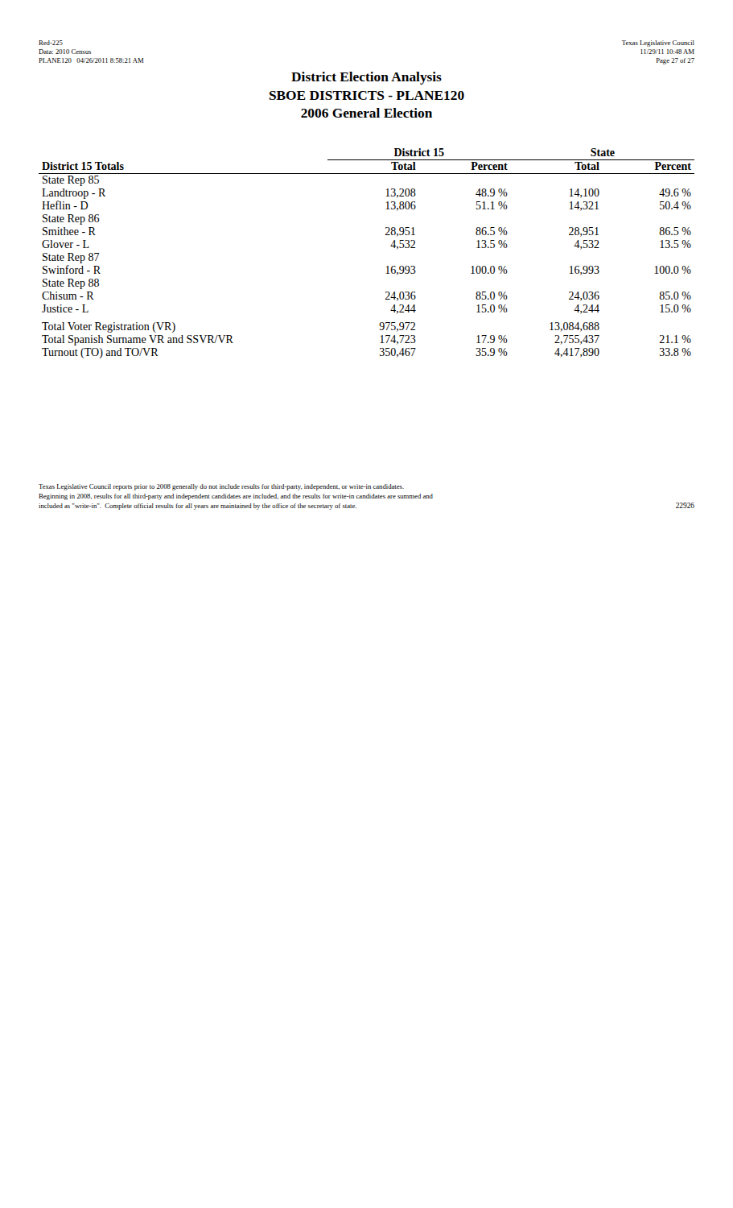Red-225
Data: 2010 Census
PLANE120 04/26/2011 8:58:21 AM
Texas Legislative Council
11/29/11 10:48 AM
Page 27 of 27
District Election Analysis
SBOE DISTRICTS - PLANE120
2006 General Election
| | District 15 | State |
| --- | --- | --- |
| District 15 Totals | Total | Percent | Total | Percent |
| State Rep 85 | | | | |
| Landtroop - R | 13,208 | 48.9 % | 14,100 | 49.6 % |
| Heflin - D | 13,806 | 51.1 % | 14,321 | 50.4 % |
| State Rep 86 | | | | |
| Smithee - R | 28,951 | 86.5 % | 28,951 | 86.5 % |
| Glover - L | 4,532 | 13.5 % | 4,532 | 13.5 % |
| State Rep 87 | | | | |
| Swinford - R | 16,993 | 100.0 % | 16,993 | 100.0 % |
| State Rep 88 | | | | |
| Chisum - R | 24,036 | 85.0 % | 24,036 | 85.0 % |
| Justice - L | 4,244 | 15.0 % | 4,244 | 15.0 % |
| Total Voter Registration (VR) | 975,972 | | 13,084,688 | |
| Total Spanish Surname VR and SSVR/VR | 174,723 | 17.9 % | 2,755,437 | 21.1 % |
| Turnout (TO) and TO/VR | 350,467 | 35.9 % | 4,417,890 | 33.8 % |
Texas Legislative Council reports prior to 2008 generally do not include results for third-party, independent, or write-in candidates.
Beginning in 2008, results for all third-party and independent candidates are included, and the results for write-in candidates are summed and
included as "write-in". Complete official results for all years are maintained by the office of the secretary of state. 22926